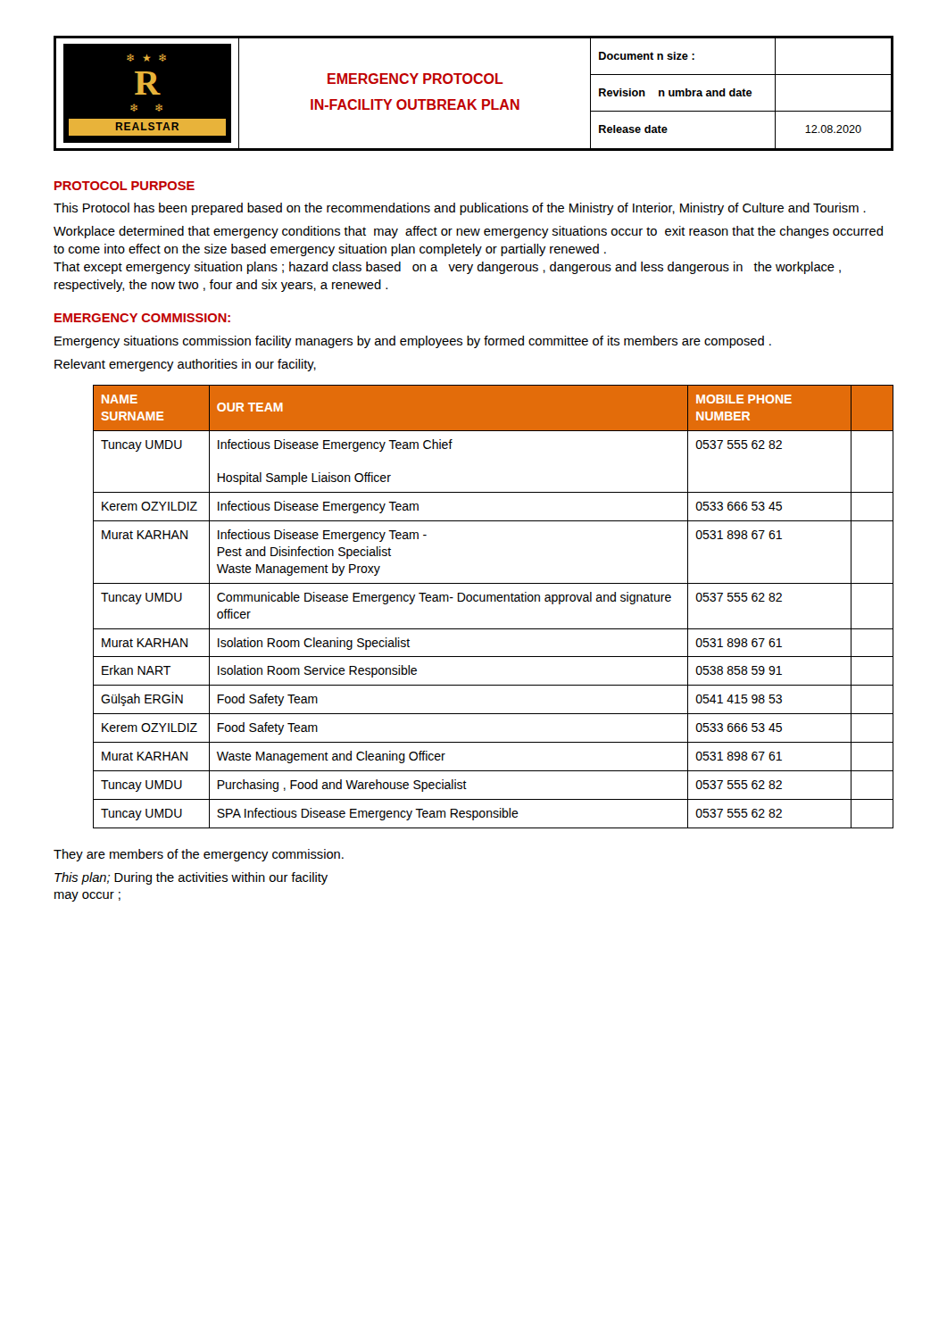| ❄ ★ ❄ R ❄ ❄ REALSTAR | EMERGENCY PROTOCOL IN-FACILITY OUTBREAK PLAN | Document n size : | |
| Revision n umbra and date | |
| Release date | 12.08.2020 |
PROTOCOL PURPOSE
This Protocol has been prepared based on the recommendations and publications of the Ministry of Interior, Ministry of Culture and Tourism .
Workplace determined that emergency conditions that may affect or new emergency situations occur to exit reason that the changes occurred to come into effect on the size based emergency situation plan completely or partially renewed .
That except emergency situation plans ; hazard class based on a very dangerous , dangerous and less dangerous in the workplace , respectively, the now two , four and six years, a renewed .
EMERGENCY COMMISSION:
Emergency situations commission facility managers by and employees by formed committee of its members are composed .
Relevant emergency authorities in our facility,
| | NAME SURNAME | OUR TEAM | MOBILE PHONE NUMBER | |
| --- | --- | --- | --- | --- |
| | Tuncay UMDU | Infectious Disease Emergency Team Chief Hospital Sample Liaison Officer | 0537 555 62 82 | |
| | Kerem OZYILDIZ | Infectious Disease Emergency Team | 0533 666 53 45 | |
| | Murat KARHAN | Infectious Disease Emergency Team - Pest and Disinfection Specialist Waste Management by Proxy | 0531 898 67 61 | |
| | Tuncay UMDU | Communicable Disease Emergency Team- Documentation approval and signature officer | 0537 555 62 82 | |
| | Murat KARHAN | Isolation Room Cleaning Specialist | 0531 898 67 61 | |
| | Erkan NART | Isolation Room Service Responsible | 0538 858 59 91 | |
| | Gülşah ERGİN | Food Safety Team | 0541 415 98 53 | |
| | Kerem OZYILDIZ | Food Safety Team | 0533 666 53 45 | |
| | Murat KARHAN | Waste Management and Cleaning Officer | 0531 898 67 61 | |
| | Tuncay UMDU | Purchasing , Food and Warehouse Specialist | 0537 555 62 82 | |
| | Tuncay UMDU | SPA Infectious Disease Emergency Team Responsible | 0537 555 62 82 | |
They are members of the emergency commission.
This plan; During the activities within our facility
may occur ;